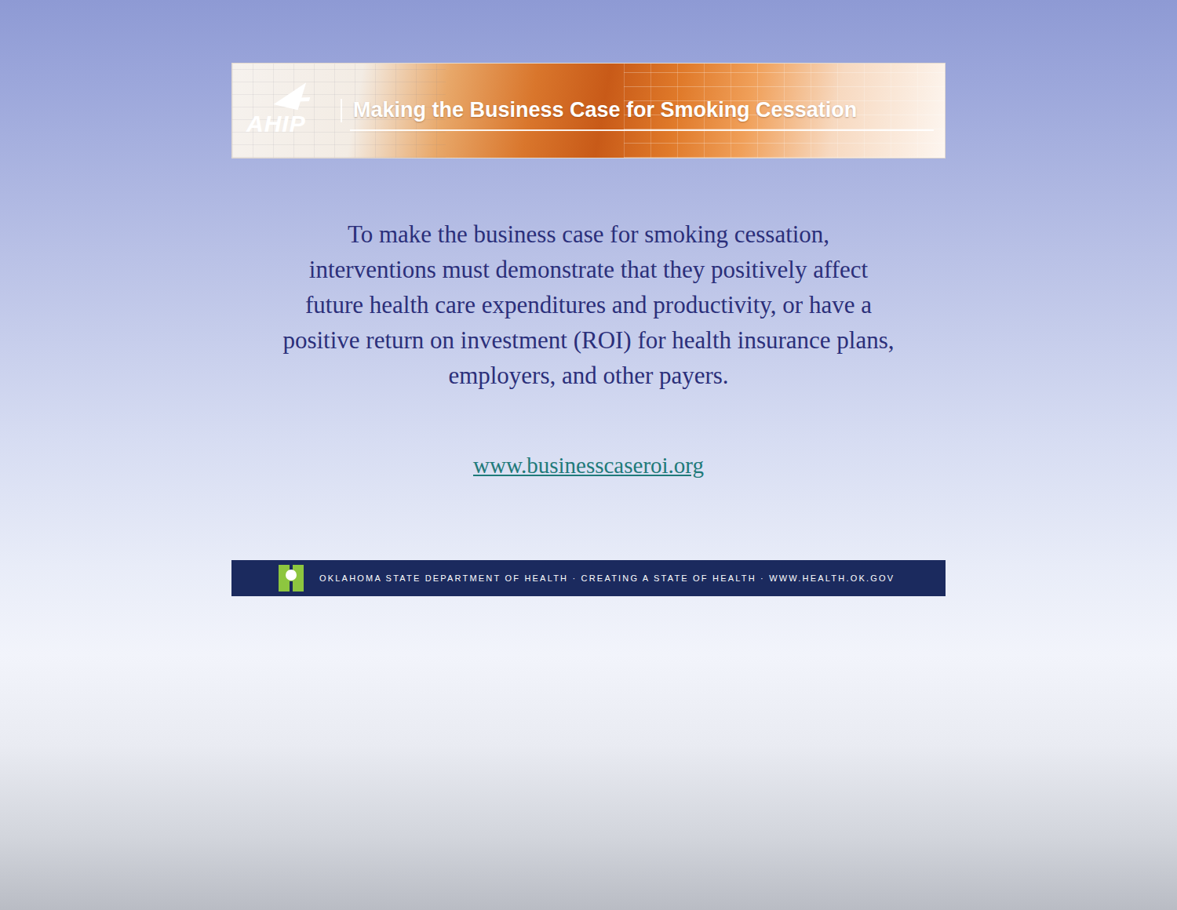AHIP
Making the Business Case for Smoking Cessation
To make the business case for smoking cessation, interventions must demonstrate that they positively affect future health care expenditures and productivity, or have a positive return on investment (ROI) for health insurance plans, employers, and other payers.
www.businesscaseroi.org
OKLAHOMA STATE DEPARTMENT OF HEALTH · CREATING A STATE OF HEALTH · WWW.HEALTH.OK.GOV